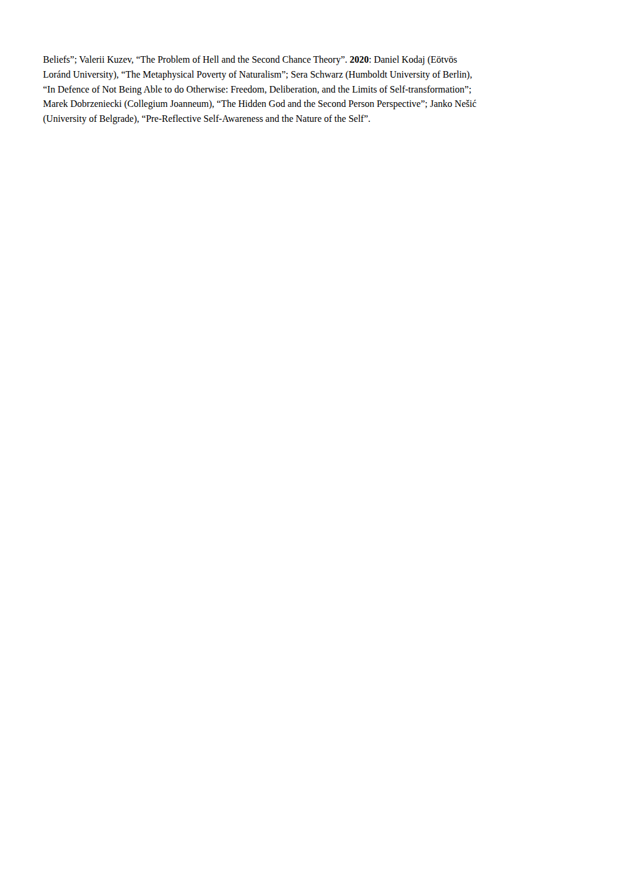Beliefs”; Valerii Kuzev, “The Problem of Hell and the Second Chance Theory”. 2020: Daniel Kodaj (Eötvös Loránd University), “The Metaphysical Poverty of Naturalism”; Sera Schwarz (Humboldt University of Berlin), “In Defence of Not Being Able to do Otherwise: Freedom, Deliberation, and the Limits of Self-transformation”; Marek Dobrzeniecki (Collegium Joanneum), “The Hidden God and the Second Person Perspective”; Janko Nešić (University of Belgrade), “Pre-Reflective Self-Awareness and the Nature of the Self”.